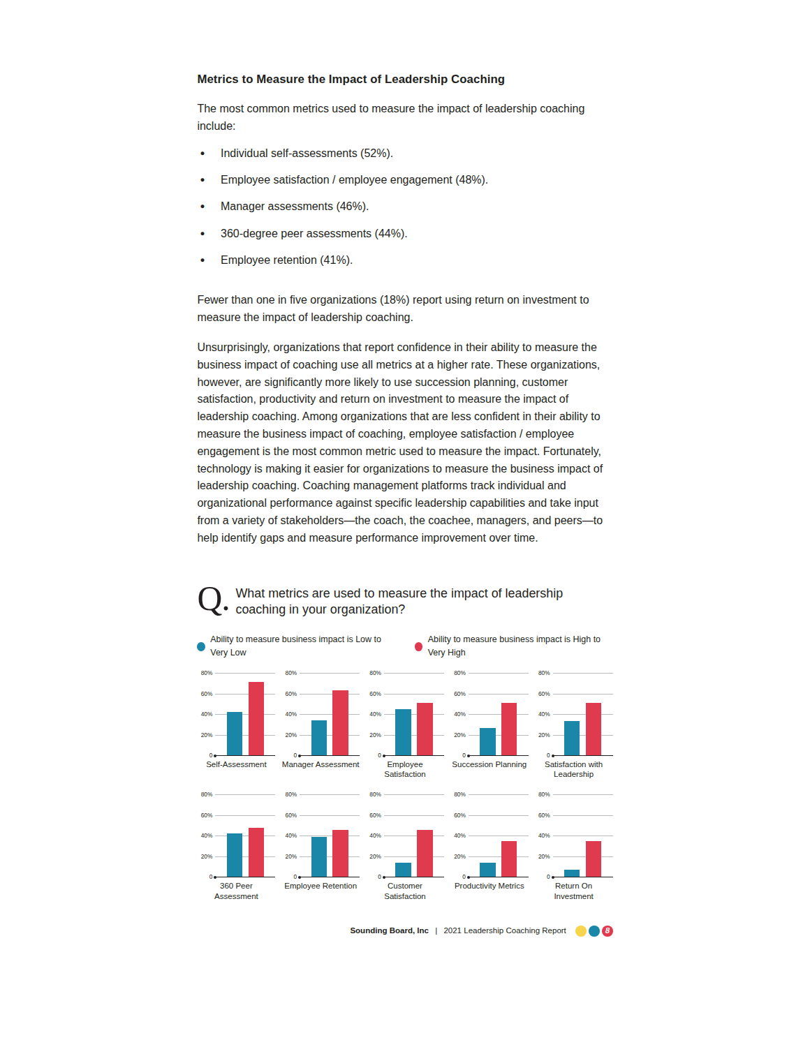Metrics to Measure the Impact of Leadership Coaching
The most common metrics used to measure the impact of leadership coaching include:
Individual self-assessments (52%).
Employee satisfaction / employee engagement (48%).
Manager assessments (46%).
360-degree peer assessments (44%).
Employee retention (41%).
Fewer than one in five organizations (18%) report using return on investment to measure the impact of leadership coaching.
Unsurprisingly, organizations that report confidence in their ability to measure the business impact of coaching use all metrics at a higher rate. These organizations, however, are significantly more likely to use succession planning, customer satisfaction, productivity and return on investment to measure the impact of leadership coaching. Among organizations that are less confident in their ability to measure the business impact of coaching, employee satisfaction / employee engagement is the most common metric used to measure the impact. Fortunately, technology is making it easier for organizations to measure the business impact of leadership coaching. Coaching management platforms track individual and organizational performance against specific leadership capabilities and take input from a variety of stakeholders—the coach, the coachee, managers, and peers—to help identify gaps and measure performance improvement over time.
Q.
What metrics are used to measure the impact of leadership coaching in your organization?
Ability to measure business impact is Low to Very Low Ability to measure business impact is High to Very High
80% 60% 40% 20% 0
Self-Assessment
80% 60% 40% 20% 0
Manager Assessment
80% 60% 40% 20% 0
Employee Satisfaction
80% 60% 40% 20% 0
Succession Planning
80% 60% 40% 20% 0
Satisfaction with
Leadership
80% 60% 40% 20% 0
360 Peer Assessment
80% 60% 40% 20% 0
Employee Retention
80% 60% 40% 20% 0
Customer Satisfaction
80% 60% 40% 20% 0
Productivity Metrics
80% 60% 40% 20% 0
Return On Investment
Sounding Board, Inc|2021 Leadership Coaching Report 8